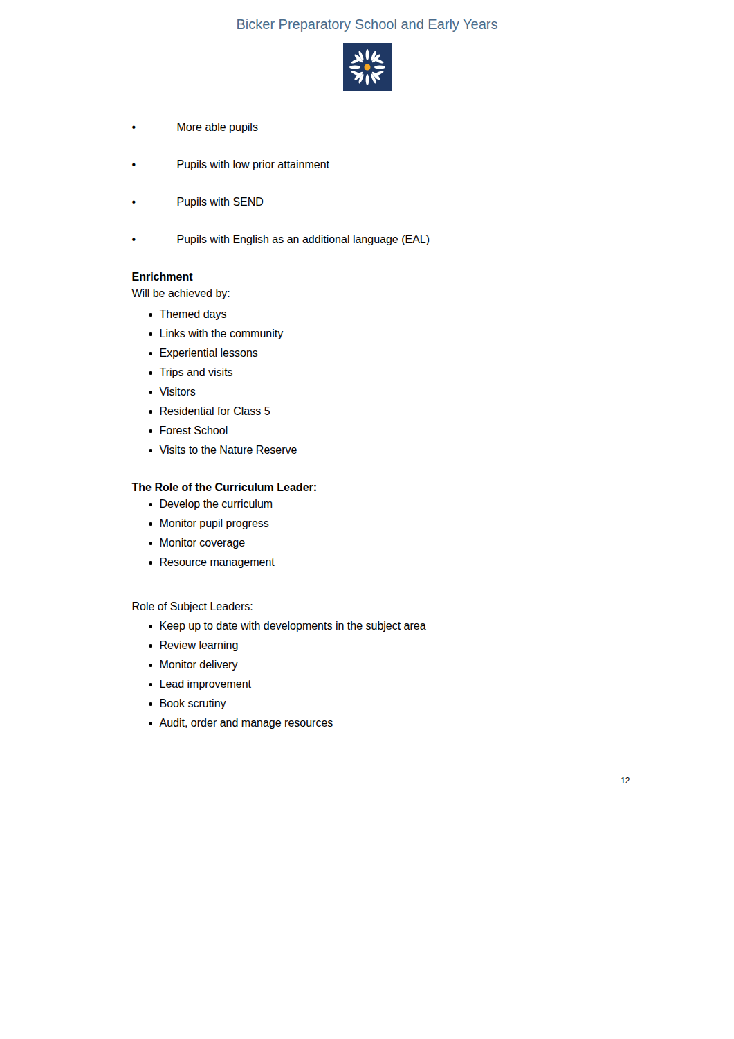Bicker Preparatory School and Early Years
More able pupils
Pupils with low prior attainment
Pupils with SEND
Pupils with English as an additional language (EAL)
Enrichment
Will be achieved by:
Themed days
Links with the community
Experiential lessons
Trips and visits
Visitors
Residential for Class 5
Forest School
Visits to the Nature Reserve
The Role of the Curriculum Leader:
Develop the curriculum
Monitor pupil progress
Monitor coverage
Resource management
Role of Subject Leaders:
Keep up to date with developments in the subject area
Review learning
Monitor delivery
Lead improvement
Book scrutiny
Audit, order and manage resources
12